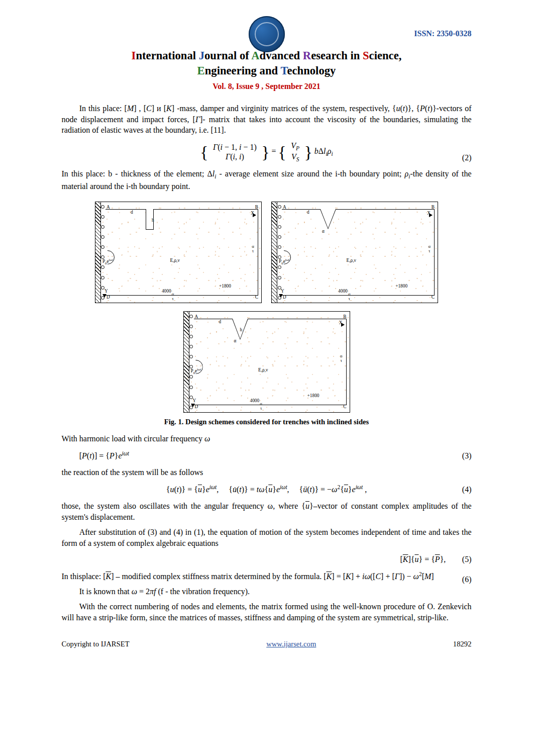ISSN: 2350-0328
International Journal of Advanced Research in Science,
Engineering and Technology
Vol. 8, Issue 9 , September 2021
In this place: [M] , [C] и [K] -mass, damper and virginity matrices of the system, respectively, {u(t)}, {P(t)}-vectors of node displacement and impact forces, [Γ]- matrix that takes into account the viscosity of the boundaries, simulating the radiation of elastic waves at the boundary, i.e. [11].
{
| Γ ( i − 1, i − 1) |
| Γ ( i , i ) |
} = {
| V P |
| V S |
} b Δli ρi (2)
In this place: b - thickness of the element; Δli - average element size around the i-th boundary point; ρi-the density of the material around the i-th boundary point.
A B C D X Y d h E,ρ,ν 4000 +1800 P0eiωt σ
τ σ
τ
A B C D X Y d α E,ρ,ν 4000 +1800 P0eiωt σ
τ σ
τ
A B C D X Y d h α E,ρ,ν 4000 +1800 P0eiωt σ
τ σ
τ
Fig. 1. Design schemes considered for trenches with inclined sides
With harmonic load with circular frequency ω
[P(t)] = {P}eiωt (3)
the reaction of the system will be as follows
{u(t)} = {u}eiωt, {u̇(t)} = tω{u}eiωt, {ü(t)} = −ω2{u}eiωt , (4)
those, the system also oscillates with the angular frequency ω, where {u}–vector of constant complex amplitudes of the system's displacement.
After substitution of (3) and (4) in (1), the equation of motion of the system becomes independent of time and takes the form of a system of complex algebraic equations
[K]{u} = {P}, (5)
In thisplace: [K] – modified complex stiffness matrix determined by the formula. [K] = [K] + iω([C] + [Γ]) − ω2[M]
(6)
It is known that ω = 2πf (f - the vibration frequency).
With the correct numbering of nodes and elements, the matrix formed using the well-known procedure of O. Zenkevich will have a strip-like form, since the matrices of masses, stiffness and damping of the system are symmetrical, strip-like.
Copyright to IJARSET www.ijarset.com 18292